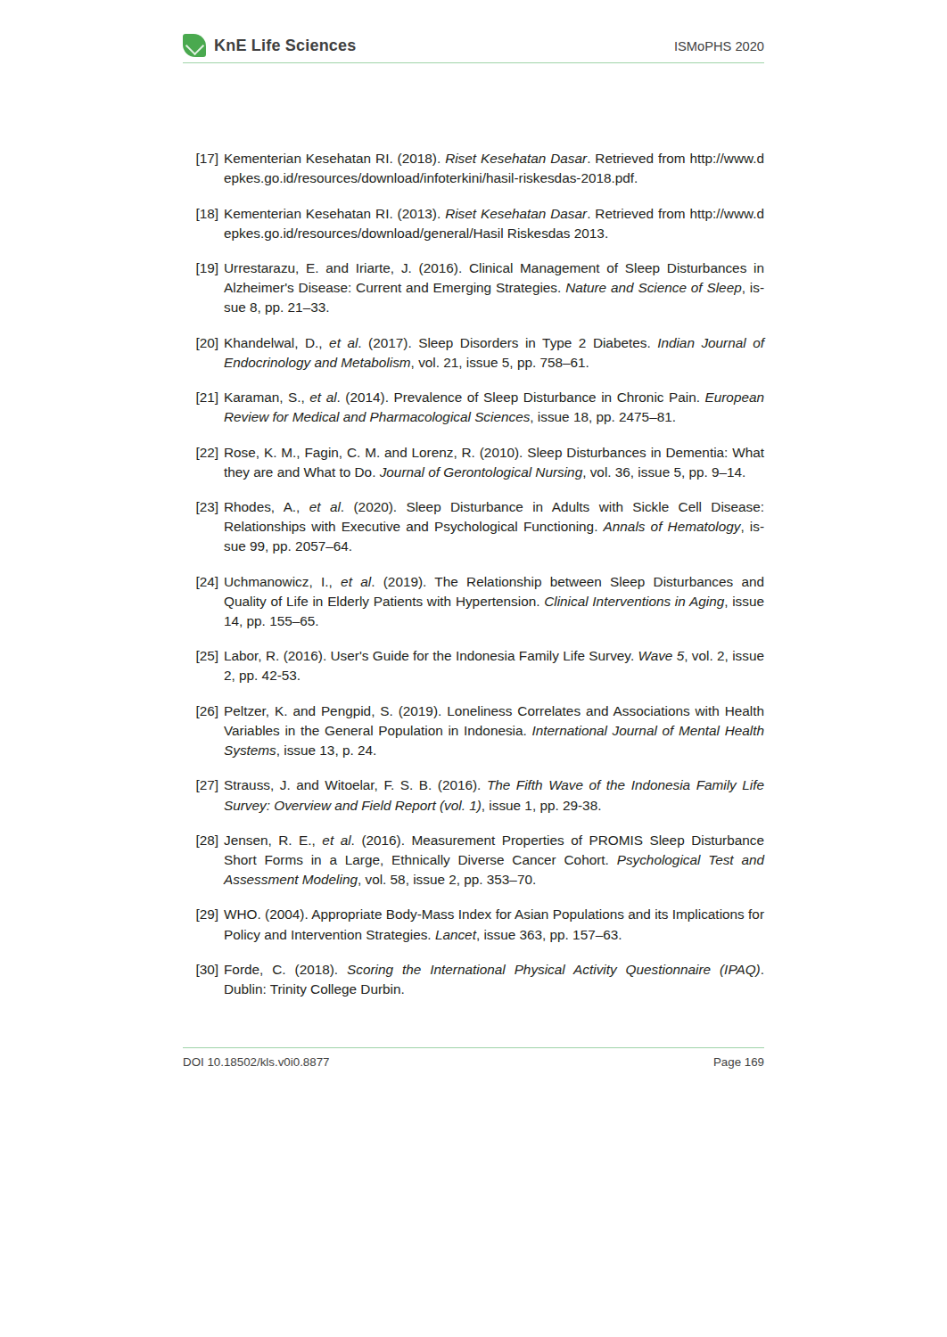KnE Life Sciences
ISMoPHS 2020
[17] Kementerian Kesehatan RI. (2018). Riset Kesehatan Dasar. Retrieved from http://www.depkes.go.id/resources/download/infoterkini/hasil-riskesdas-2018.pdf.
[18] Kementerian Kesehatan RI. (2013). Riset Kesehatan Dasar. Retrieved from http://www.depkes.go.id/resources/download/general/Hasil Riskesdas 2013.
[19] Urrestarazu, E. and Iriarte, J. (2016). Clinical Management of Sleep Disturbances in Alzheimer's Disease: Current and Emerging Strategies. Nature and Science of Sleep, issue 8, pp. 21–33.
[20] Khandelwal, D., et al. (2017). Sleep Disorders in Type 2 Diabetes. Indian Journal of Endocrinology and Metabolism, vol. 21, issue 5, pp. 758–61.
[21] Karaman, S., et al. (2014). Prevalence of Sleep Disturbance in Chronic Pain. European Review for Medical and Pharmacological Sciences, issue 18, pp. 2475–81.
[22] Rose, K. M., Fagin, C. M. and Lorenz, R. (2010). Sleep Disturbances in Dementia: What they are and What to Do. Journal of Gerontological Nursing, vol. 36, issue 5, pp. 9–14.
[23] Rhodes, A., et al. (2020). Sleep Disturbance in Adults with Sickle Cell Disease: Relationships with Executive and Psychological Functioning. Annals of Hematology, issue 99, pp. 2057–64.
[24] Uchmanowicz, I., et al. (2019). The Relationship between Sleep Disturbances and Quality of Life in Elderly Patients with Hypertension. Clinical Interventions in Aging, issue 14, pp. 155–65.
[25] Labor, R. (2016). User's Guide for the Indonesia Family Life Survey. Wave 5, vol. 2, issue 2, pp. 42-53.
[26] Peltzer, K. and Pengpid, S. (2019). Loneliness Correlates and Associations with Health Variables in the General Population in Indonesia. International Journal of Mental Health Systems, issue 13, p. 24.
[27] Strauss, J. and Witoelar, F. S. B. (2016). The Fifth Wave of the Indonesia Family Life Survey: Overview and Field Report (vol. 1), issue 1, pp. 29-38.
[28] Jensen, R. E., et al. (2016). Measurement Properties of PROMIS Sleep Disturbance Short Forms in a Large, Ethnically Diverse Cancer Cohort. Psychological Test and Assessment Modeling, vol. 58, issue 2, pp. 353–70.
[29] WHO. (2004). Appropriate Body-Mass Index for Asian Populations and its Implications for Policy and Intervention Strategies. Lancet, issue 363, pp. 157–63.
[30] Forde, C. (2018). Scoring the International Physical Activity Questionnaire (IPAQ). Dublin: Trinity College Durbin.
DOI 10.18502/kls.v0i0.8877
Page 169